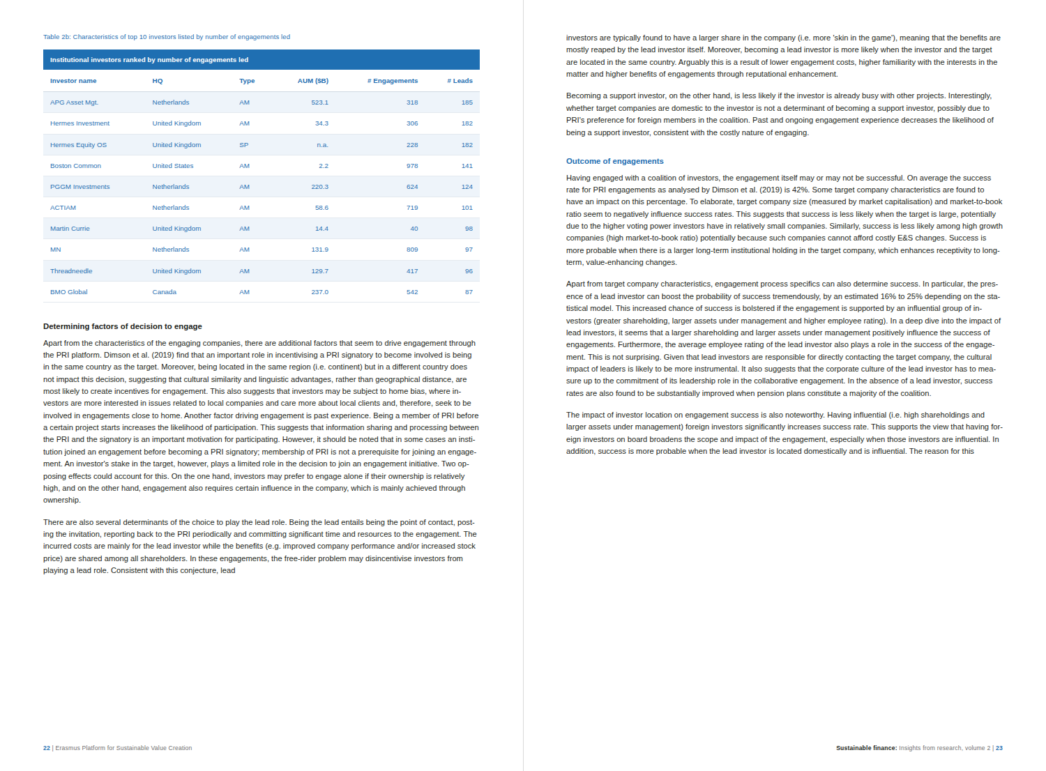Table 2b: Characteristics of top 10 investors listed by number of engagements led
| Institutional investors ranked by number of engagements led |
| --- |
| Investor name | HQ | Type | AUM ($B) | # Engagements | # Leads |
| APG Asset Mgt. | Netherlands | AM | 523.1 | 318 | 185 |
| Hermes Investment | United Kingdom | AM | 34.3 | 306 | 182 |
| Hermes Equity OS | United Kingdom | SP | n.a. | 228 | 182 |
| Boston Common | United States | AM | 2.2 | 978 | 141 |
| PGGM Investments | Netherlands | AM | 220.3 | 624 | 124 |
| ACTIAM | Netherlands | AM | 58.6 | 719 | 101 |
| Martin Currie | United Kingdom | AM | 14.4 | 40 | 98 |
| MN | Netherlands | AM | 131.9 | 809 | 97 |
| Threadneedle | United Kingdom | AM | 129.7 | 417 | 96 |
| BMO Global | Canada | AM | 237.0 | 542 | 87 |
Determining factors of decision to engage
Apart from the characteristics of the engaging companies, there are additional factors that seem to drive engagement through the PRI platform. Dimson et al. (2019) find that an important role in incentivising a PRI signatory to become involved is being in the same country as the target. Moreover, being located in the same region (i.e. continent) but in a different country does not impact this decision, suggesting that cultural similarity and linguistic advantages, rather than geographical distance, are most likely to create incentives for engagement. This also suggests that investors may be subject to home bias, where investors are more interested in issues related to local companies and care more about local clients and, therefore, seek to be involved in engagements close to home. Another factor driving engagement is past experience. Being a member of PRI before a certain project starts increases the likelihood of participation. This suggests that information sharing and processing between the PRI and the signatory is an important motivation for participating. However, it should be noted that in some cases an institution joined an engagement before becoming a PRI signatory; membership of PRI is not a prerequisite for joining an engagement. An investor's stake in the target, however, plays a limited role in the decision to join an engagement initiative. Two opposing effects could account for this. On the one hand, investors may prefer to engage alone if their ownership is relatively high, and on the other hand, engagement also requires certain influence in the company, which is mainly achieved through ownership.
There are also several determinants of the choice to play the lead role. Being the lead entails being the point of contact, posting the invitation, reporting back to the PRI periodically and committing significant time and resources to the engagement. The incurred costs are mainly for the lead investor while the benefits (e.g. improved company performance and/or increased stock price) are shared among all shareholders. In these engagements, the free-rider problem may disincentivise investors from playing a lead role. Consistent with this conjecture, lead
22 | Erasmus Platform for Sustainable Value Creation
investors are typically found to have a larger share in the company (i.e. more 'skin in the game'), meaning that the benefits are mostly reaped by the lead investor itself. Moreover, becoming a lead investor is more likely when the investor and the target are located in the same country. Arguably this is a result of lower engagement costs, higher familiarity with the interests in the matter and higher benefits of engagements through reputational enhancement.
Becoming a support investor, on the other hand, is less likely if the investor is already busy with other projects. Interestingly, whether target companies are domestic to the investor is not a determinant of becoming a support investor, possibly due to PRI's preference for foreign members in the coalition. Past and ongoing engagement experience decreases the likelihood of being a support investor, consistent with the costly nature of engaging.
Outcome of engagements
Having engaged with a coalition of investors, the engagement itself may or may not be successful. On average the success rate for PRI engagements as analysed by Dimson et al. (2019) is 42%. Some target company characteristics are found to have an impact on this percentage. To elaborate, target company size (measured by market capitalisation) and market-to-book ratio seem to negatively influence success rates. This suggests that success is less likely when the target is large, potentially due to the higher voting power investors have in relatively small companies. Similarly, success is less likely among high growth companies (high market-to-book ratio) potentially because such companies cannot afford costly E&S changes. Success is more probable when there is a larger long-term institutional holding in the target company, which enhances receptivity to long-term, value-enhancing changes.
Apart from target company characteristics, engagement process specifics can also determine success. In particular, the presence of a lead investor can boost the probability of success tremendously, by an estimated 16% to 25% depending on the statistical model. This increased chance of success is bolstered if the engagement is supported by an influential group of investors (greater shareholding, larger assets under management and higher employee rating). In a deep dive into the impact of lead investors, it seems that a larger shareholding and larger assets under management positively influence the success of engagements. Furthermore, the average employee rating of the lead investor also plays a role in the success of the engagement. This is not surprising. Given that lead investors are responsible for directly contacting the target company, the cultural impact of leaders is likely to be more instrumental. It also suggests that the corporate culture of the lead investor has to measure up to the commitment of its leadership role in the collaborative engagement. In the absence of a lead investor, success rates are also found to be substantially improved when pension plans constitute a majority of the coalition.
The impact of investor location on engagement success is also noteworthy. Having influential (i.e. high shareholdings and larger assets under management) foreign investors significantly increases success rate. This supports the view that having foreign investors on board broadens the scope and impact of the engagement, especially when those investors are influential. In addition, success is more probable when the lead investor is located domestically and is influential. The reason for this
Sustainable finance: Insights from research, volume 2 | 23